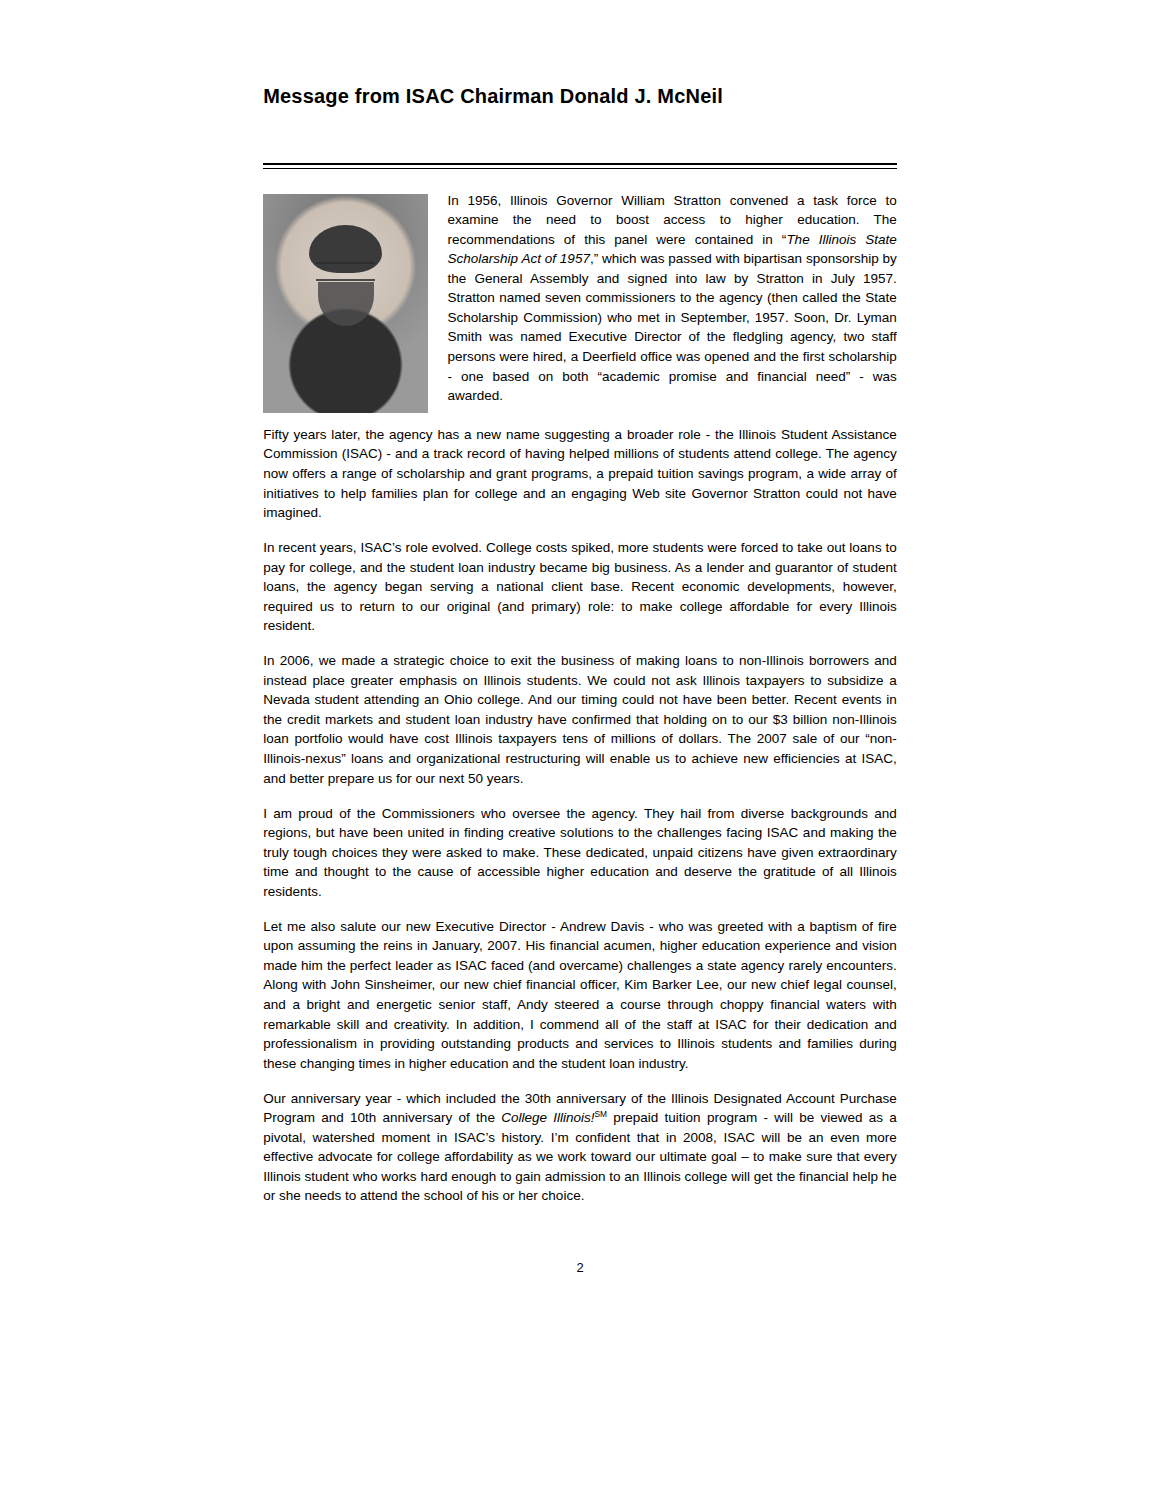Message from ISAC Chairman Donald J. McNeil
In 1956, Illinois Governor William Stratton convened a task force to examine the need to boost access to higher education. The recommendations of this panel were contained in “The Illinois State Scholarship Act of 1957,” which was passed with bipartisan sponsorship by the General Assembly and signed into law by Stratton in July 1957. Stratton named seven commissioners to the agency (then called the State Scholarship Commission) who met in September, 1957. Soon, Dr. Lyman Smith was named Executive Director of the fledgling agency, two staff persons were hired, a Deerfield office was opened and the first scholarship - one based on both “academic promise and financial need” - was awarded.
Fifty years later, the agency has a new name suggesting a broader role - the Illinois Student Assistance Commission (ISAC) - and a track record of having helped millions of students attend college. The agency now offers a range of scholarship and grant programs, a prepaid tuition savings program, a wide array of initiatives to help families plan for college and an engaging Web site Governor Stratton could not have imagined.
In recent years, ISAC’s role evolved. College costs spiked, more students were forced to take out loans to pay for college, and the student loan industry became big business. As a lender and guarantor of student loans, the agency began serving a national client base. Recent economic developments, however, required us to return to our original (and primary) role: to make college affordable for every Illinois resident.
In 2006, we made a strategic choice to exit the business of making loans to non-Illinois borrowers and instead place greater emphasis on Illinois students. We could not ask Illinois taxpayers to subsidize a Nevada student attending an Ohio college. And our timing could not have been better. Recent events in the credit markets and student loan industry have confirmed that holding on to our $3 billion non-Illinois loan portfolio would have cost Illinois taxpayers tens of millions of dollars. The 2007 sale of our “non-Illinois-nexus” loans and organizational restructuring will enable us to achieve new efficiencies at ISAC, and better prepare us for our next 50 years.
I am proud of the Commissioners who oversee the agency. They hail from diverse backgrounds and regions, but have been united in finding creative solutions to the challenges facing ISAC and making the truly tough choices they were asked to make. These dedicated, unpaid citizens have given extraordinary time and thought to the cause of accessible higher education and deserve the gratitude of all Illinois residents.
Let me also salute our new Executive Director - Andrew Davis - who was greeted with a baptism of fire upon assuming the reins in January, 2007. His financial acumen, higher education experience and vision made him the perfect leader as ISAC faced (and overcame) challenges a state agency rarely encounters. Along with John Sinsheimer, our new chief financial officer, Kim Barker Lee, our new chief legal counsel, and a bright and energetic senior staff, Andy steered a course through choppy financial waters with remarkable skill and creativity. In addition, I commend all of the staff at ISAC for their dedication and professionalism in providing outstanding products and services to Illinois students and families during these changing times in higher education and the student loan industry.
Our anniversary year - which included the 30th anniversary of the Illinois Designated Account Purchase Program and 10th anniversary of the College Illinois!SM prepaid tuition program - will be viewed as a pivotal, watershed moment in ISAC’s history. I’m confident that in 2008, ISAC will be an even more effective advocate for college affordability as we work toward our ultimate goal – to make sure that every Illinois student who works hard enough to gain admission to an Illinois college will get the financial help he or she needs to attend the school of his or her choice.
2